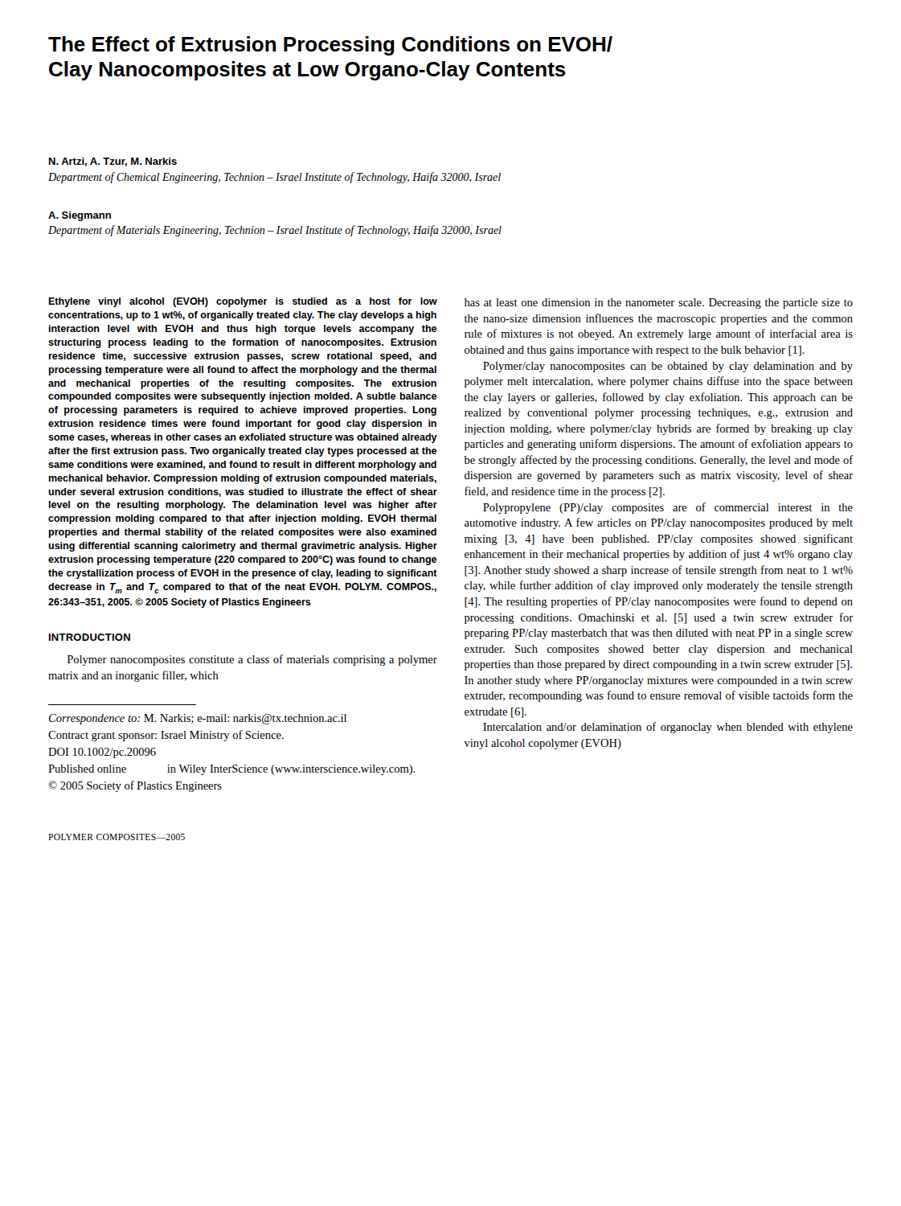The Effect of Extrusion Processing Conditions on EVOH/
Clay Nanocomposites at Low Organo-Clay Contents
N. Artzi, A. Tzur, M. Narkis
Department of Chemical Engineering, Technion – Israel Institute of Technology, Haifa 32000, Israel
A. Siegmann
Department of Materials Engineering, Technion – Israel Institute of Technology, Haifa 32000, Israel
Ethylene vinyl alcohol (EVOH) copolymer is studied as a host for low concentrations, up to 1 wt%, of organically treated clay. The clay develops a high interaction level with EVOH and thus high torque levels accompany the structuring process leading to the formation of nanocomposites. Extrusion residence time, successive extrusion passes, screw rotational speed, and processing temperature were all found to affect the morphology and the thermal and mechanical properties of the resulting composites. The extrusion compounded composites were subsequently injection molded. A subtle balance of processing parameters is required to achieve improved properties. Long extrusion residence times were found important for good clay dispersion in some cases, whereas in other cases an exfoliated structure was obtained already after the first extrusion pass. Two organically treated clay types processed at the same conditions were examined, and found to result in different morphology and mechanical behavior. Compression molding of extrusion compounded materials, under several extrusion conditions, was studied to illustrate the effect of shear level on the resulting morphology. The delamination level was higher after compression molding compared to that after injection molding. EVOH thermal properties and thermal stability of the related composites were also examined using differential scanning calorimetry and thermal gravimetric analysis. Higher extrusion processing temperature (220 compared to 200°C) was found to change the crystallization process of EVOH in the presence of clay, leading to significant decrease in Tm and Tc compared to that of the neat EVOH. POLYM. COMPOS., 26:343–351, 2005. © 2005 Society of Plastics Engineers
INTRODUCTION
Polymer nanocomposites constitute a class of materials comprising a polymer matrix and an inorganic filler, which
Correspondence to: M. Narkis; e-mail: narkis@tx.technion.ac.il
Contract grant sponsor: Israel Ministry of Science.
DOI 10.1002/pc.20096
Published online in Wiley InterScience (www.interscience.wiley.com).
© 2005 Society of Plastics Engineers
POLYMER COMPOSITES—2005
has at least one dimension in the nanometer scale. Decreasing the particle size to the nano-size dimension influences the macroscopic properties and the common rule of mixtures is not obeyed. An extremely large amount of interfacial area is obtained and thus gains importance with respect to the bulk behavior [1].
Polymer/clay nanocomposites can be obtained by clay delamination and by polymer melt intercalation, where polymer chains diffuse into the space between the clay layers or galleries, followed by clay exfoliation. This approach can be realized by conventional polymer processing techniques, e.g., extrusion and injection molding, where polymer/clay hybrids are formed by breaking up clay particles and generating uniform dispersions. The amount of exfoliation appears to be strongly affected by the processing conditions. Generally, the level and mode of dispersion are governed by parameters such as matrix viscosity, level of shear field, and residence time in the process [2].
Polypropylene (PP)/clay composites are of commercial interest in the automotive industry. A few articles on PP/clay nanocomposites produced by melt mixing [3, 4] have been published. PP/clay composites showed significant enhancement in their mechanical properties by addition of just 4 wt% organo clay [3]. Another study showed a sharp increase of tensile strength from neat to 1 wt% clay, while further addition of clay improved only moderately the tensile strength [4]. The resulting properties of PP/clay nanocomposites were found to depend on processing conditions. Omachinski et al. [5] used a twin screw extruder for preparing PP/clay masterbatch that was then diluted with neat PP in a single screw extruder. Such composites showed better clay dispersion and mechanical properties than those prepared by direct compounding in a twin screw extruder [5]. In another study where PP/organoclay mixtures were compounded in a twin screw extruder, recompounding was found to ensure removal of visible tactoids form the extrudate [6].
Intercalation and/or delamination of organoclay when blended with ethylene vinyl alcohol copolymer (EVOH)